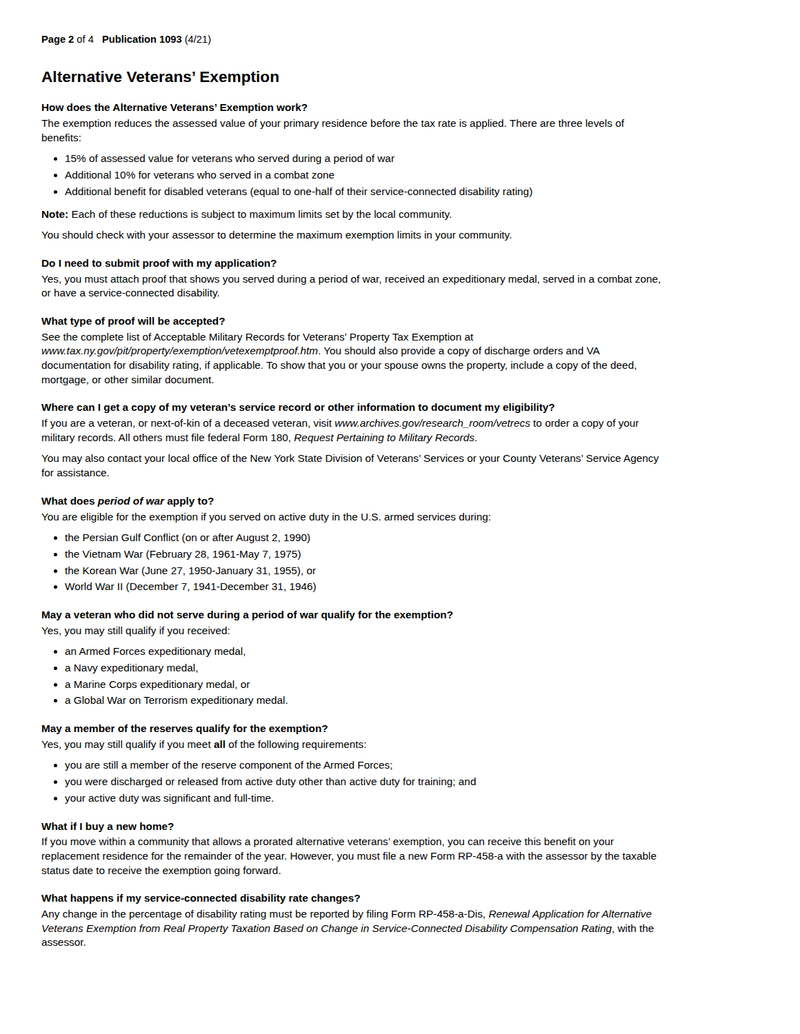Page 2 of 4 Publication 1093 (4/21)
Alternative Veterans’ Exemption
How does the Alternative Veterans’ Exemption work?
The exemption reduces the assessed value of your primary residence before the tax rate is applied. There are three levels of benefits:
15% of assessed value for veterans who served during a period of war
Additional 10% for veterans who served in a combat zone
Additional benefit for disabled veterans (equal to one-half of their service-connected disability rating)
Note: Each of these reductions is subject to maximum limits set by the local community.
You should check with your assessor to determine the maximum exemption limits in your community.
Do I need to submit proof with my application?
Yes, you must attach proof that shows you served during a period of war, received an expeditionary medal, served in a combat zone, or have a service-connected disability.
What type of proof will be accepted?
See the complete list of Acceptable Military Records for Veterans’ Property Tax Exemption at www.tax.ny.gov/pit/property/exemption/vetexemptproof.htm. You should also provide a copy of discharge orders and VA documentation for disability rating, if applicable. To show that you or your spouse owns the property, include a copy of the deed, mortgage, or other similar document.
Where can I get a copy of my veteran’s service record or other information to document my eligibility?
If you are a veteran, or next-of-kin of a deceased veteran, visit www.archives.gov/research_room/vetrecs to order a copy of your military records. All others must file federal Form 180, Request Pertaining to Military Records.
You may also contact your local office of the New York State Division of Veterans’ Services or your County Veterans’ Service Agency for assistance.
What does period of war apply to?
You are eligible for the exemption if you served on active duty in the U.S. armed services during:
the Persian Gulf Conflict (on or after August 2, 1990)
the Vietnam War (February 28, 1961-May 7, 1975)
the Korean War (June 27, 1950-January 31, 1955), or
World War II (December 7, 1941-December 31, 1946)
May a veteran who did not serve during a period of war qualify for the exemption?
Yes, you may still qualify if you received:
an Armed Forces expeditionary medal,
a Navy expeditionary medal,
a Marine Corps expeditionary medal, or
a Global War on Terrorism expeditionary medal.
May a member of the reserves qualify for the exemption?
Yes, you may still qualify if you meet all of the following requirements:
you are still a member of the reserve component of the Armed Forces;
you were discharged or released from active duty other than active duty for training; and
your active duty was significant and full-time.
What if I buy a new home?
If you move within a community that allows a prorated alternative veterans’ exemption, you can receive this benefit on your replacement residence for the remainder of the year. However, you must file a new Form RP-458-a with the assessor by the taxable status date to receive the exemption going forward.
What happens if my service-connected disability rate changes?
Any change in the percentage of disability rating must be reported by filing Form RP-458-a-Dis, Renewal Application for Alternative Veterans Exemption from Real Property Taxation Based on Change in Service-Connected Disability Compensation Rating, with the assessor.